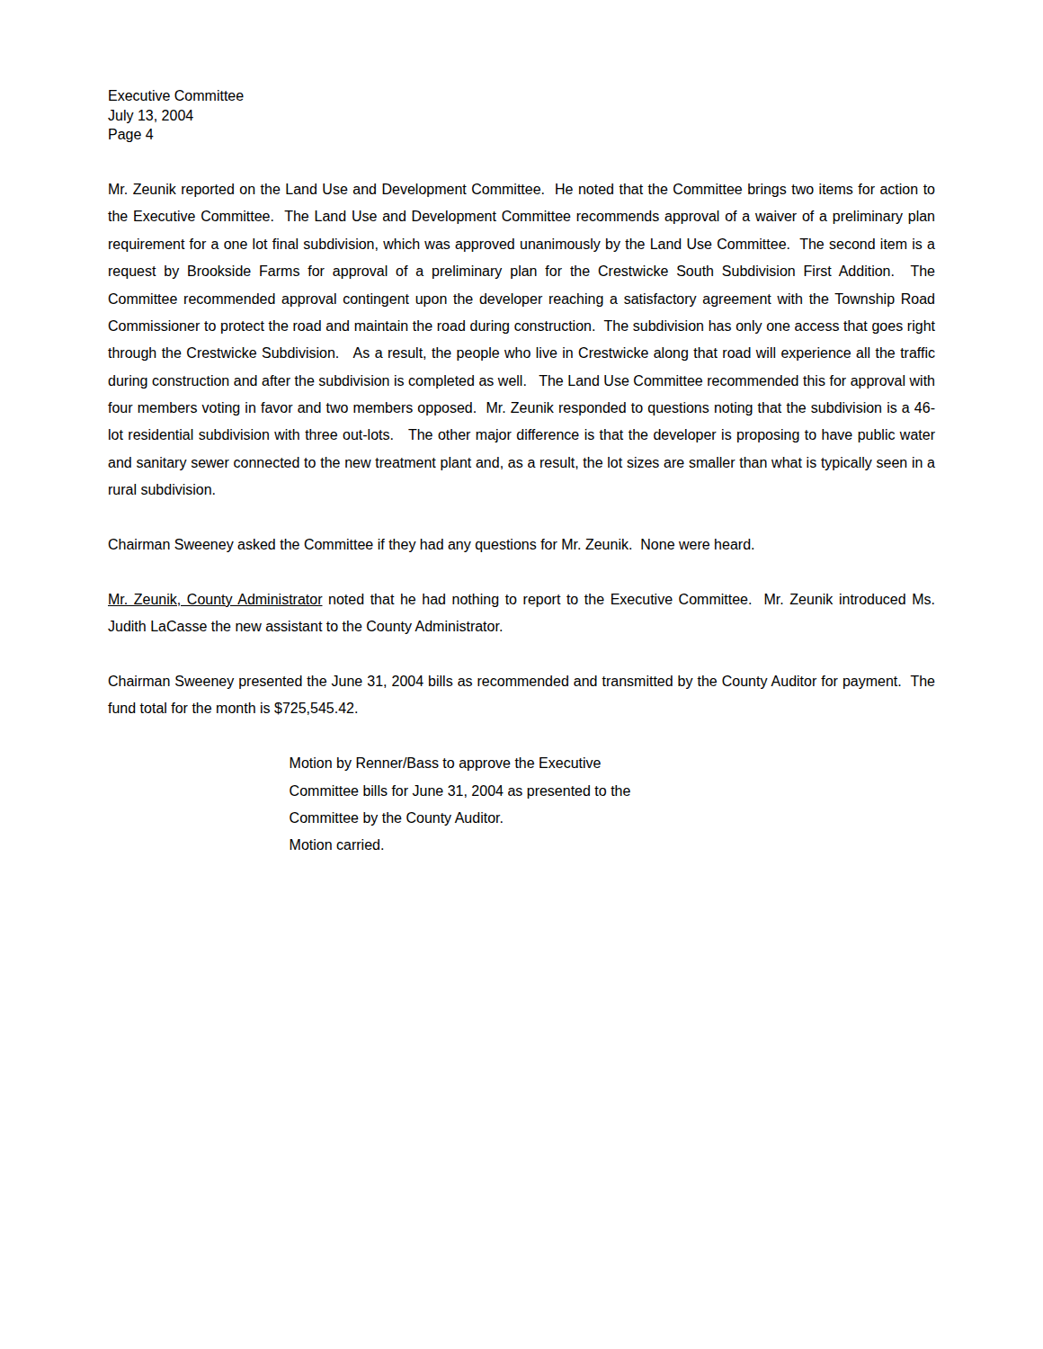Executive Committee
July 13, 2004
Page 4
Mr. Zeunik reported on the Land Use and Development Committee. He noted that the Committee brings two items for action to the Executive Committee. The Land Use and Development Committee recommends approval of a waiver of a preliminary plan requirement for a one lot final subdivision, which was approved unanimously by the Land Use Committee. The second item is a request by Brookside Farms for approval of a preliminary plan for the Crestwicke South Subdivision First Addition. The Committee recommended approval contingent upon the developer reaching a satisfactory agreement with the Township Road Commissioner to protect the road and maintain the road during construction. The subdivision has only one access that goes right through the Crestwicke Subdivision. As a result, the people who live in Crestwicke along that road will experience all the traffic during construction and after the subdivision is completed as well. The Land Use Committee recommended this for approval with four members voting in favor and two members opposed. Mr. Zeunik responded to questions noting that the subdivision is a 46-lot residential subdivision with three out-lots. The other major difference is that the developer is proposing to have public water and sanitary sewer connected to the new treatment plant and, as a result, the lot sizes are smaller than what is typically seen in a rural subdivision.
Chairman Sweeney asked the Committee if they had any questions for Mr. Zeunik. None were heard.
Mr. Zeunik, County Administrator noted that he had nothing to report to the Executive Committee. Mr. Zeunik introduced Ms. Judith LaCasse the new assistant to the County Administrator.
Chairman Sweeney presented the June 31, 2004 bills as recommended and transmitted by the County Auditor for payment. The fund total for the month is $725,545.42.
Motion by Renner/Bass to approve the Executive Committee bills for June 31, 2004 as presented to the Committee by the County Auditor. Motion carried.